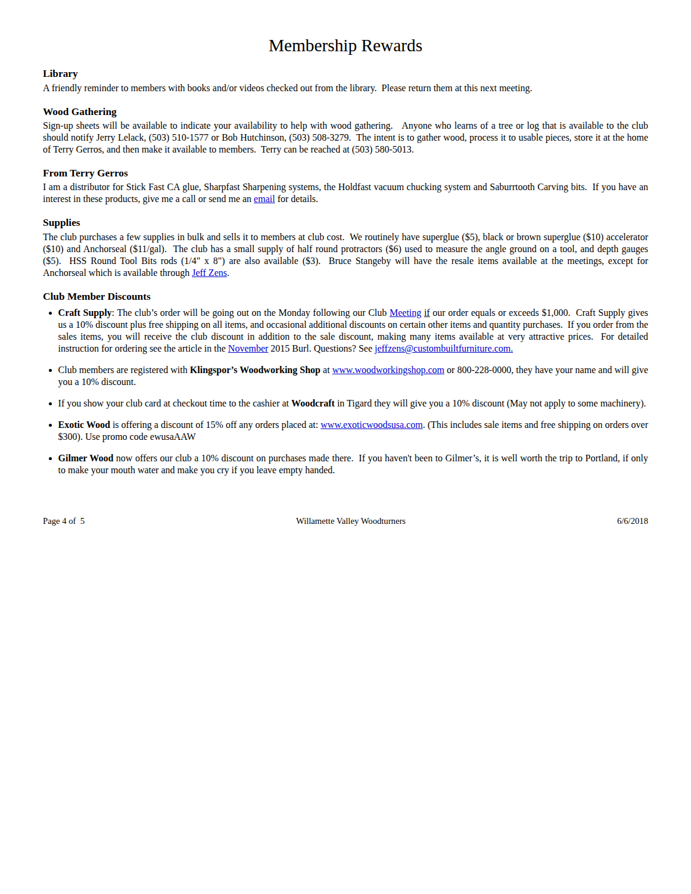Membership Rewards
Library
A friendly reminder to members with books and/or videos checked out from the library. Please return them at this next meeting.
Wood Gathering
Sign-up sheets will be available to indicate your availability to help with wood gathering. Anyone who learns of a tree or log that is available to the club should notify Jerry Lelack, (503) 510-1577 or Bob Hutchinson, (503) 508-3279. The intent is to gather wood, process it to usable pieces, store it at the home of Terry Gerros, and then make it available to members. Terry can be reached at (503) 580-5013.
From Terry Gerros
I am a distributor for Stick Fast CA glue, Sharpfast Sharpening systems, the Holdfast vacuum chucking system and Saburrtooth Carving bits. If you have an interest in these products, give me a call or send me an email for details.
Supplies
The club purchases a few supplies in bulk and sells it to members at club cost. We routinely have superglue ($5), black or brown superglue ($10) accelerator ($10) and Anchorseal ($11/gal). The club has a small supply of half round protractors ($6) used to measure the angle ground on a tool, and depth gauges ($5). HSS Round Tool Bits rods (1/4" x 8") are also available ($3). Bruce Stangeby will have the resale items available at the meetings, except for Anchorseal which is available through Jeff Zens.
Club Member Discounts
Craft Supply: The club’s order will be going out on the Monday following our Club Meeting if our order equals or exceeds $1,000. Craft Supply gives us a 10% discount plus free shipping on all items, and occasional additional discounts on certain other items and quantity purchases. If you order from the sales items, you will receive the club discount in addition to the sale discount, making many items available at very attractive prices. For detailed instruction for ordering see the article in the November 2015 Burl. Questions? See jeffzens@custombuiltfurniture.com.
Club members are registered with Klingspor’s Woodworking Shop at www.woodworkingshop.com or 800-228-0000, they have your name and will give you a 10% discount.
If you show your club card at checkout time to the cashier at Woodcraft in Tigard they will give you a 10% discount (May not apply to some machinery).
Exotic Wood is offering a discount of 15% off any orders placed at: www.exoticwoodsusa.com. (This includes sale items and free shipping on orders over $300). Use promo code ewusaAAW
Gilmer Wood now offers our club a 10% discount on purchases made there. If you haven't been to Gilmer’s, it is well worth the trip to Portland, if only to make your mouth water and make you cry if you leave empty handed.
Page 4 of 5 Willamette Valley Woodturners 6/6/2018